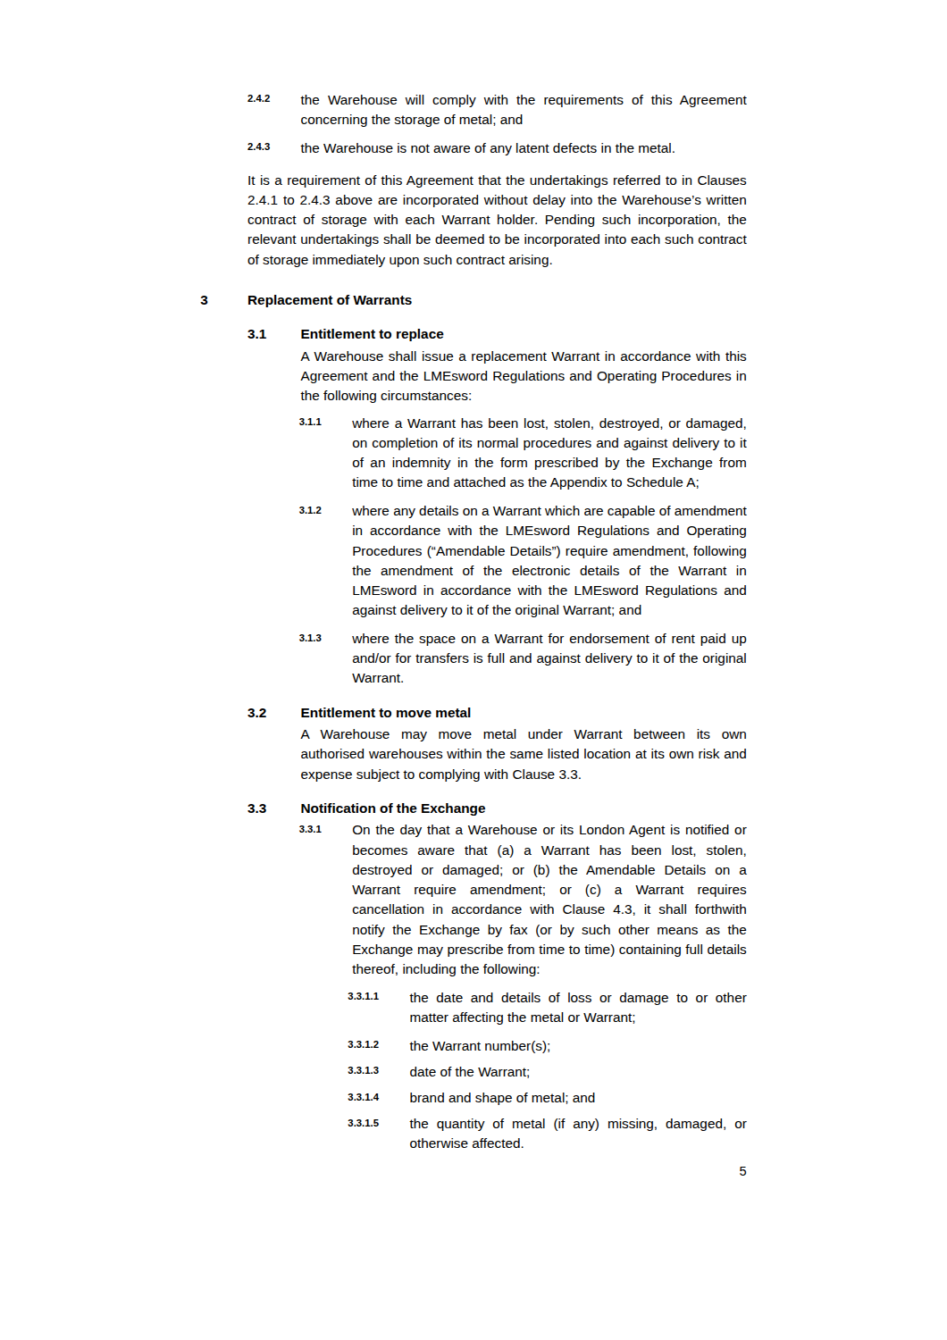2.4.2
the Warehouse will comply with the requirements of this Agreement concerning the storage of metal; and
2.4.3
the Warehouse is not aware of any latent defects in the metal.
It is a requirement of this Agreement that the undertakings referred to in Clauses 2.4.1 to 2.4.3 above are incorporated without delay into the Warehouse’s written contract of storage with each Warrant holder. Pending such incorporation, the relevant undertakings shall be deemed to be incorporated into each such contract of storage immediately upon such contract arising.
3
Replacement of Warrants
3.1
Entitlement to replace
A Warehouse shall issue a replacement Warrant in accordance with this Agreement and the LMEsword Regulations and Operating Procedures in the following circumstances:
3.1.1
where a Warrant has been lost, stolen, destroyed, or damaged, on completion of its normal procedures and against delivery to it of an indemnity in the form prescribed by the Exchange from time to time and attached as the Appendix to Schedule A;
3.1.2
where any details on a Warrant which are capable of amendment in accordance with the LMEsword Regulations and Operating Procedures (“Amendable Details”) require amendment, following the amendment of the electronic details of the Warrant in LMEsword in accordance with the LMEsword Regulations and against delivery to it of the original Warrant; and
3.1.3
where the space on a Warrant for endorsement of rent paid up and/or for transfers is full and against delivery to it of the original Warrant.
3.2
Entitlement to move metal
A Warehouse may move metal under Warrant between its own authorised warehouses within the same listed location at its own risk and expense subject to complying with Clause 3.3.
3.3
Notification of the Exchange
3.3.1
On the day that a Warehouse or its London Agent is notified or becomes aware that (a) a Warrant has been lost, stolen, destroyed or damaged; or (b) the Amendable Details on a Warrant require amendment; or (c) a Warrant requires cancellation in accordance with Clause 4.3, it shall forthwith notify the Exchange by fax (or by such other means as the Exchange may prescribe from time to time) containing full details thereof, including the following:
3.3.1.1
the date and details of loss or damage to or other matter affecting the metal or Warrant;
3.3.1.2
the Warrant number(s);
3.3.1.3
date of the Warrant;
3.3.1.4
brand and shape of metal; and
3.3.1.5
the quantity of metal (if any) missing, damaged, or otherwise affected.
5